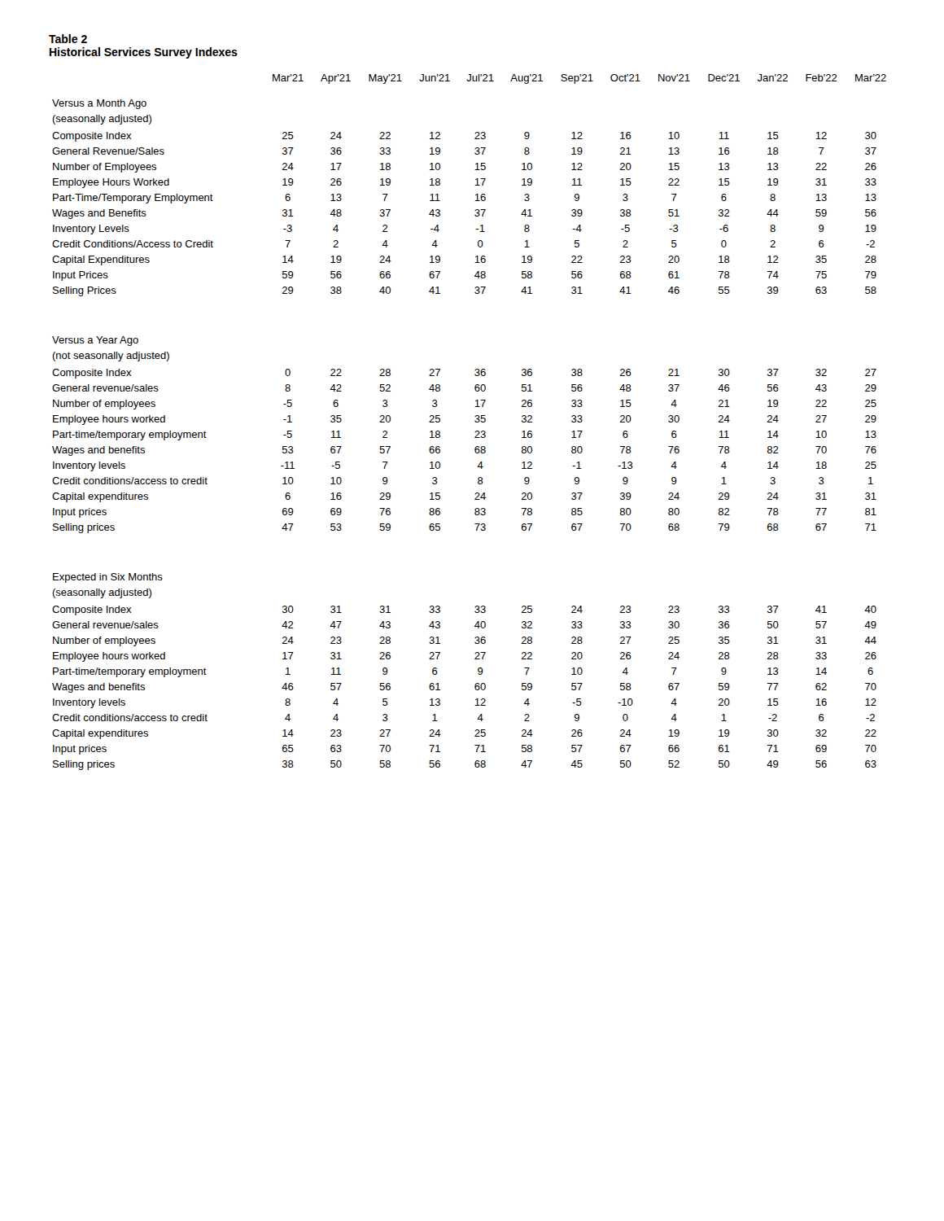Table 2
Historical Services Survey Indexes
| | Mar'21 | Apr'21 | May'21 | Jun'21 | Jul'21 | Aug'21 | Sep'21 | Oct'21 | Nov'21 | Dec'21 | Jan'22 | Feb'22 | Mar'22 |
| --- | --- | --- | --- | --- | --- | --- | --- | --- | --- | --- | --- | --- | --- |
| Versus a Month Ago |
| (seasonally adjusted) |
| Composite Index | 25 | 24 | 22 | 12 | 23 | 9 | 12 | 16 | 10 | 11 | 15 | 12 | 30 |
| General Revenue/Sales | 37 | 36 | 33 | 19 | 37 | 8 | 19 | 21 | 13 | 16 | 18 | 7 | 37 |
| Number of Employees | 24 | 17 | 18 | 10 | 15 | 10 | 12 | 20 | 15 | 13 | 13 | 22 | 26 |
| Employee Hours Worked | 19 | 26 | 19 | 18 | 17 | 19 | 11 | 15 | 22 | 15 | 19 | 31 | 33 |
| Part-Time/Temporary Employment | 6 | 13 | 7 | 11 | 16 | 3 | 9 | 3 | 7 | 6 | 8 | 13 | 13 |
| Wages and Benefits | 31 | 48 | 37 | 43 | 37 | 41 | 39 | 38 | 51 | 32 | 44 | 59 | 56 |
| Inventory Levels | -3 | 4 | 2 | -4 | -1 | 8 | -4 | -5 | -3 | -6 | 8 | 9 | 19 |
| Credit Conditions/Access to Credit | 7 | 2 | 4 | 4 | 0 | 1 | 5 | 2 | 5 | 0 | 2 | 6 | -2 |
| Capital Expenditures | 14 | 19 | 24 | 19 | 16 | 19 | 22 | 23 | 20 | 18 | 12 | 35 | 28 |
| Input Prices | 59 | 56 | 66 | 67 | 48 | 58 | 56 | 68 | 61 | 78 | 74 | 75 | 79 |
| Selling Prices | 29 | 38 | 40 | 41 | 37 | 41 | 31 | 41 | 46 | 55 | 39 | 63 | 58 |
| Versus a Year Ago |
| (not seasonally adjusted) |
| Composite Index | 0 | 22 | 28 | 27 | 36 | 36 | 38 | 26 | 21 | 30 | 37 | 32 | 27 |
| General revenue/sales | 8 | 42 | 52 | 48 | 60 | 51 | 56 | 48 | 37 | 46 | 56 | 43 | 29 |
| Number of employees | -5 | 6 | 3 | 3 | 17 | 26 | 33 | 15 | 4 | 21 | 19 | 22 | 25 |
| Employee hours worked | -1 | 35 | 20 | 25 | 35 | 32 | 33 | 20 | 30 | 24 | 24 | 27 | 29 |
| Part-time/temporary employment | -5 | 11 | 2 | 18 | 23 | 16 | 17 | 6 | 6 | 11 | 14 | 10 | 13 |
| Wages and benefits | 53 | 67 | 57 | 66 | 68 | 80 | 80 | 78 | 76 | 78 | 82 | 70 | 76 |
| Inventory levels | -11 | -5 | 7 | 10 | 4 | 12 | -1 | -13 | 4 | 4 | 14 | 18 | 25 |
| Credit conditions/access to credit | 10 | 10 | 9 | 3 | 8 | 9 | 9 | 9 | 9 | 1 | 3 | 3 | 1 |
| Capital expenditures | 6 | 16 | 29 | 15 | 24 | 20 | 37 | 39 | 24 | 29 | 24 | 31 | 31 |
| Input prices | 69 | 69 | 76 | 86 | 83 | 78 | 85 | 80 | 80 | 82 | 78 | 77 | 81 |
| Selling prices | 47 | 53 | 59 | 65 | 73 | 67 | 67 | 70 | 68 | 79 | 68 | 67 | 71 |
| Expected in Six Months |
| (seasonally adjusted) |
| Composite Index | 30 | 31 | 31 | 33 | 33 | 25 | 24 | 23 | 23 | 33 | 37 | 41 | 40 |
| General revenue/sales | 42 | 47 | 43 | 43 | 40 | 32 | 33 | 33 | 30 | 36 | 50 | 57 | 49 |
| Number of employees | 24 | 23 | 28 | 31 | 36 | 28 | 28 | 27 | 25 | 35 | 31 | 31 | 44 |
| Employee hours worked | 17 | 31 | 26 | 27 | 27 | 22 | 20 | 26 | 24 | 28 | 28 | 33 | 26 |
| Part-time/temporary employment | 1 | 11 | 9 | 6 | 9 | 7 | 10 | 4 | 7 | 9 | 13 | 14 | 6 |
| Wages and benefits | 46 | 57 | 56 | 61 | 60 | 59 | 57 | 58 | 67 | 59 | 77 | 62 | 70 |
| Inventory levels | 8 | 4 | 5 | 13 | 12 | 4 | -5 | -10 | 4 | 20 | 15 | 16 | 12 |
| Credit conditions/access to credit | 4 | 4 | 3 | 1 | 4 | 2 | 9 | 0 | 4 | 1 | -2 | 6 | -2 |
| Capital expenditures | 14 | 23 | 27 | 24 | 25 | 24 | 26 | 24 | 19 | 19 | 30 | 32 | 22 |
| Input prices | 65 | 63 | 70 | 71 | 71 | 58 | 57 | 67 | 66 | 61 | 71 | 69 | 70 |
| Selling prices | 38 | 50 | 58 | 56 | 68 | 47 | 45 | 50 | 52 | 50 | 49 | 56 | 63 |